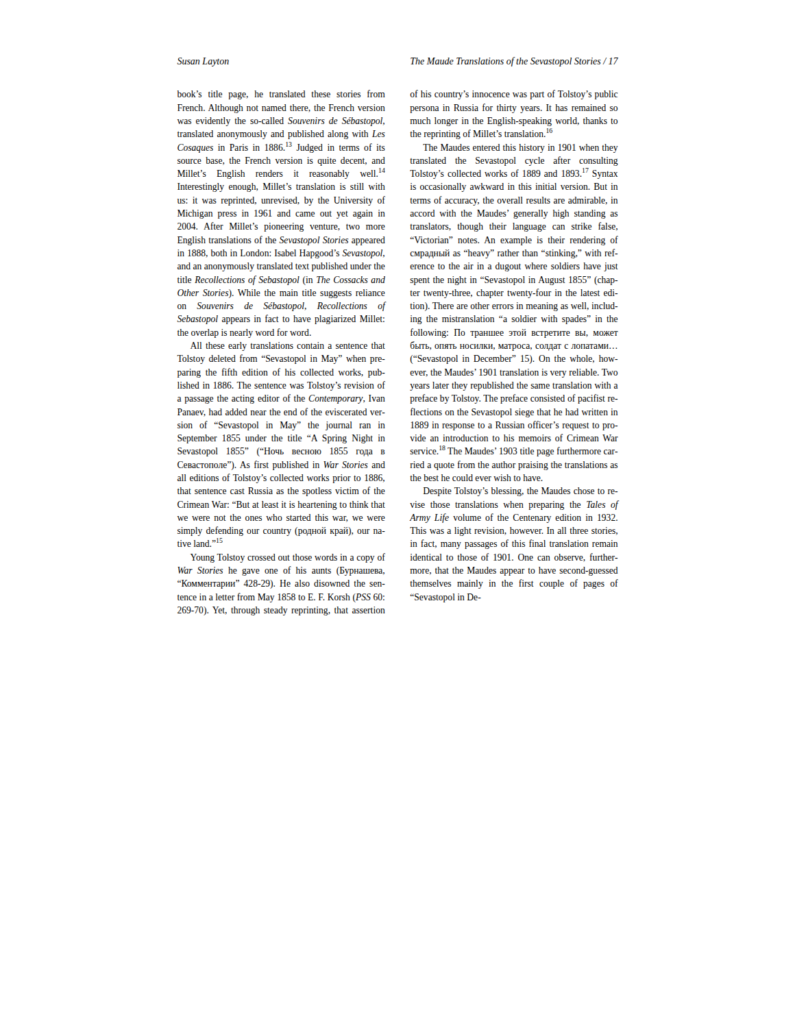Susan Layton
The Maude Translations of the Sevastopol Stories / 17
book’s title page, he translated these stories from French. Although not named there, the French version was evidently the so-called Souvenirs de Sébastopol, translated anonymously and published along with Les Cosaques in Paris in 1886.13 Judged in terms of its source base, the French version is quite decent, and Millet’s English renders it reasonably well.14 Interestingly enough, Millet’s translation is still with us: it was reprinted, unrevised, by the University of Michigan press in 1961 and came out yet again in 2004. After Millet’s pioneering venture, two more English translations of the Sevastopol Stories appeared in 1888, both in London: Isabel Hapgood’s Sevastopol, and an anonymously translated text published under the title Recollections of Sebastopol (in The Cossacks and Other Stories). While the main title suggests reliance on Souvenirs de Sébastopol, Recollections of Sebastopol appears in fact to have plagiarized Millet: the overlap is nearly word for word.
All these early translations contain a sentence that Tolstoy deleted from “Sevastopol in May” when preparing the fifth edition of his collected works, published in 1886. The sentence was Tolstoy’s revision of a passage the acting editor of the Contemporary, Ivan Panaev, had added near the end of the eviscerated version of “Sevastopol in May” the journal ran in September 1855 under the title “A Spring Night in Sevastopol 1855” (“Ночь весною 1855 года в Севастополе”). As first published in War Stories and all editions of Tolstoy’s collected works prior to 1886, that sentence cast Russia as the spotless victim of the Crimean War: “But at least it is heartening to think that we were not the ones who started this war, we were simply defending our country (родной край), our native land.”15
Young Tolstoy crossed out those words in a copy of War Stories he gave one of his aunts (Бурнашева, “Комментарии” 428-29). He also disowned the sentence in a letter from May 1858 to E. F. Korsh (PSS 60: 269-70). Yet, through steady reprinting, that assertion of his country’s innocence was part of Tolstoy’s public persona in Russia for thirty years. It has remained so much longer in the English-speaking world, thanks to the reprinting of Millet’s translation.16
The Maudes entered this history in 1901 when they translated the Sevastopol cycle after consulting Tolstoy’s collected works of 1889 and 1893.17 Syntax is occasionally awkward in this initial version. But in terms of accuracy, the overall results are admirable, in accord with the Maudes’ generally high standing as translators, though their language can strike false, “Victorian” notes. An example is their rendering of смрадный as “heavy” rather than “stinking,” with reference to the air in a dugout where soldiers have just spent the night in “Sevastopol in August 1855” (chapter twenty-three, chapter twenty-four in the latest edition). There are other errors in meaning as well, including the mistranslation “a soldier with spades” in the following: По траншее этой встретите вы, может быть, опять носилки, матроса, солдат с лопатами… (“Sevastopol in December” 15). On the whole, however, the Maudes’ 1901 translation is very reliable. Two years later they republished the same translation with a preface by Tolstoy. The preface consisted of pacifist reflections on the Sevastopol siege that he had written in 1889 in response to a Russian officer’s request to provide an introduction to his memoirs of Crimean War service.18 The Maudes’ 1903 title page furthermore carried a quote from the author praising the translations as the best he could ever wish to have.
Despite Tolstoy’s blessing, the Maudes chose to revise those translations when preparing the Tales of Army Life volume of the Centenary edition in 1932. This was a light revision, however. In all three stories, in fact, many passages of this final translation remain identical to those of 1901. One can observe, furthermore, that the Maudes appear to have second-guessed themselves mainly in the first couple of pages of “Sevastopol in De-